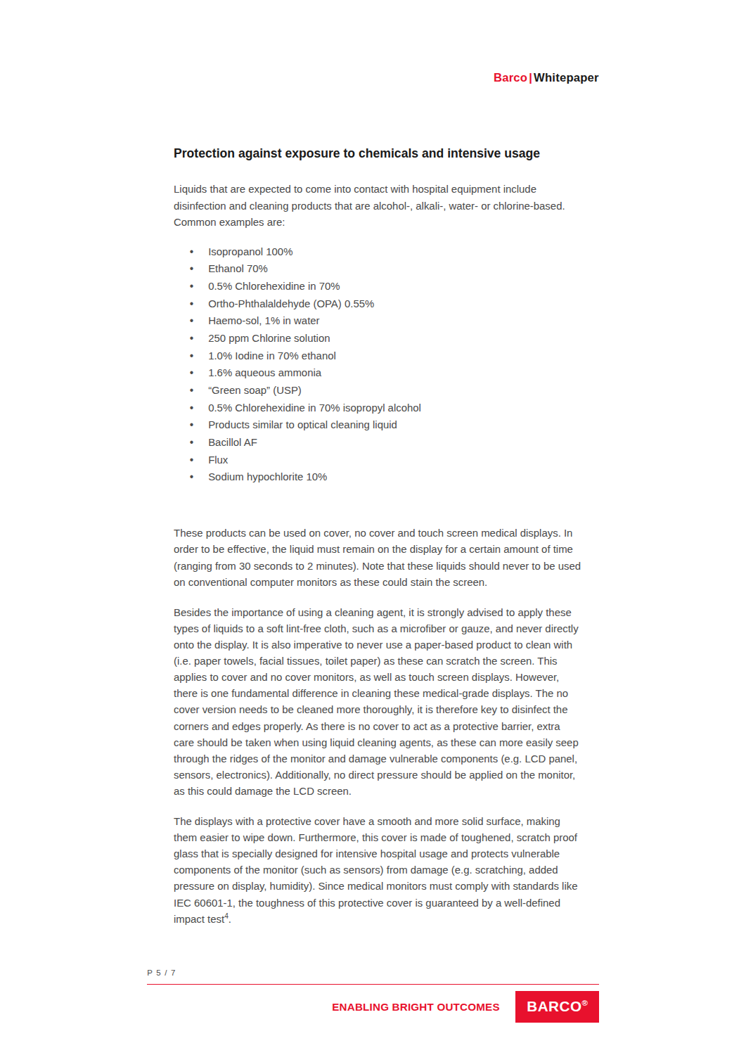Barco|Whitepaper
Protection against exposure to chemicals and intensive usage
Liquids that are expected to come into contact with hospital equipment include disinfection and cleaning products that are alcohol-, alkali-, water- or chlorine-based. Common examples are:
Isopropanol 100%
Ethanol 70%
0.5% Chlorehexidine in 70%
Ortho-Phthalaldehyde (OPA) 0.55%
Haemo-sol, 1% in water
250 ppm Chlorine solution
1.0% Iodine in 70% ethanol
1.6% aqueous ammonia
“Green soap” (USP)
0.5% Chlorehexidine in 70% isopropyl alcohol
Products similar to optical cleaning liquid
Bacillol AF
Flux
Sodium hypochlorite 10%
These products can be used on cover, no cover and touch screen medical displays. In order to be effective, the liquid must remain on the display for a certain amount of time (ranging from 30 seconds to 2 minutes). Note that these liquids should never to be used on conventional computer monitors as these could stain the screen.
Besides the importance of using a cleaning agent, it is strongly advised to apply these types of liquids to a soft lint-free cloth, such as a microfiber or gauze, and never directly onto the display. It is also imperative to never use a paper-based product to clean with (i.e. paper towels, facial tissues, toilet paper) as these can scratch the screen. This applies to cover and no cover monitors, as well as touch screen displays. However, there is one fundamental difference in cleaning these medical-grade displays. The no cover version needs to be cleaned more thoroughly, it is therefore key to disinfect the corners and edges properly. As there is no cover to act as a protective barrier, extra care should be taken when using liquid cleaning agents, as these can more easily seep through the ridges of the monitor and damage vulnerable components (e.g. LCD panel, sensors, electronics). Additionally, no direct pressure should be applied on the monitor, as this could damage the LCD screen.
The displays with a protective cover have a smooth and more solid surface, making them easier to wipe down. Furthermore, this cover is made of toughened, scratch proof glass that is specially designed for intensive hospital usage and protects vulnerable components of the monitor (such as sensors) from damage (e.g. scratching, added pressure on display, humidity). Since medical monitors must comply with standards like IEC 60601-1, the toughness of this protective cover is guaranteed by a well-defined impact test4.
P 5 / 7
ENABLING BRIGHT OUTCOMES BARCO®